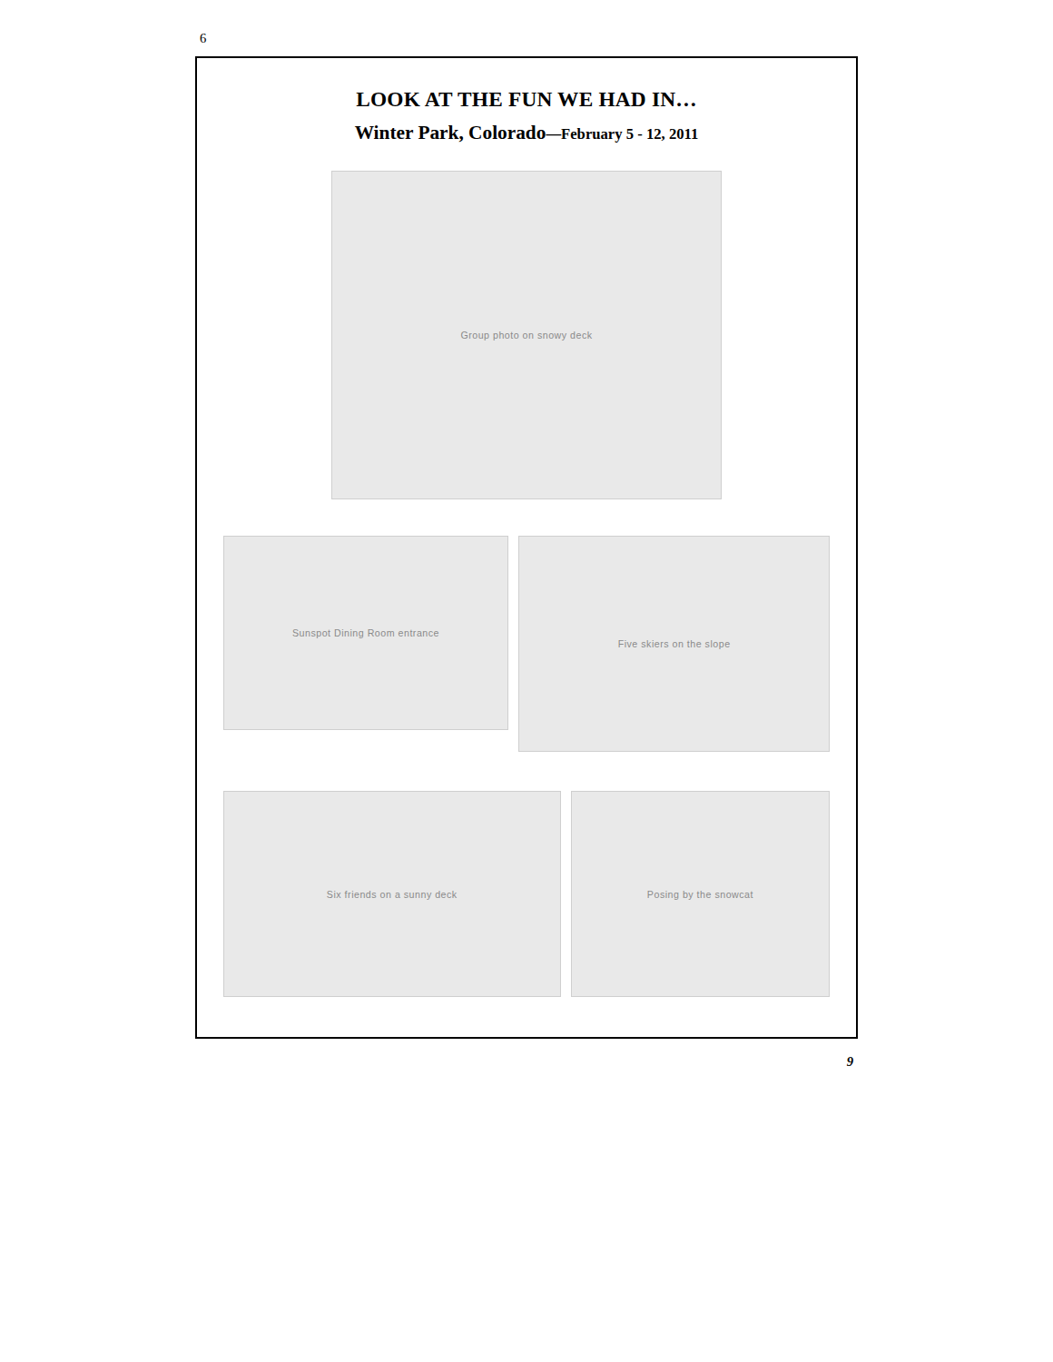6
LOOK AT THE FUN WE HAD IN…
Winter Park, Colorado—February 5 - 12, 2011
Group photo on snowy deck
Sunspot Dining Room entrance
Five skiers on the slope
Six friends on a sunny deck
Posing by the snowcat
9